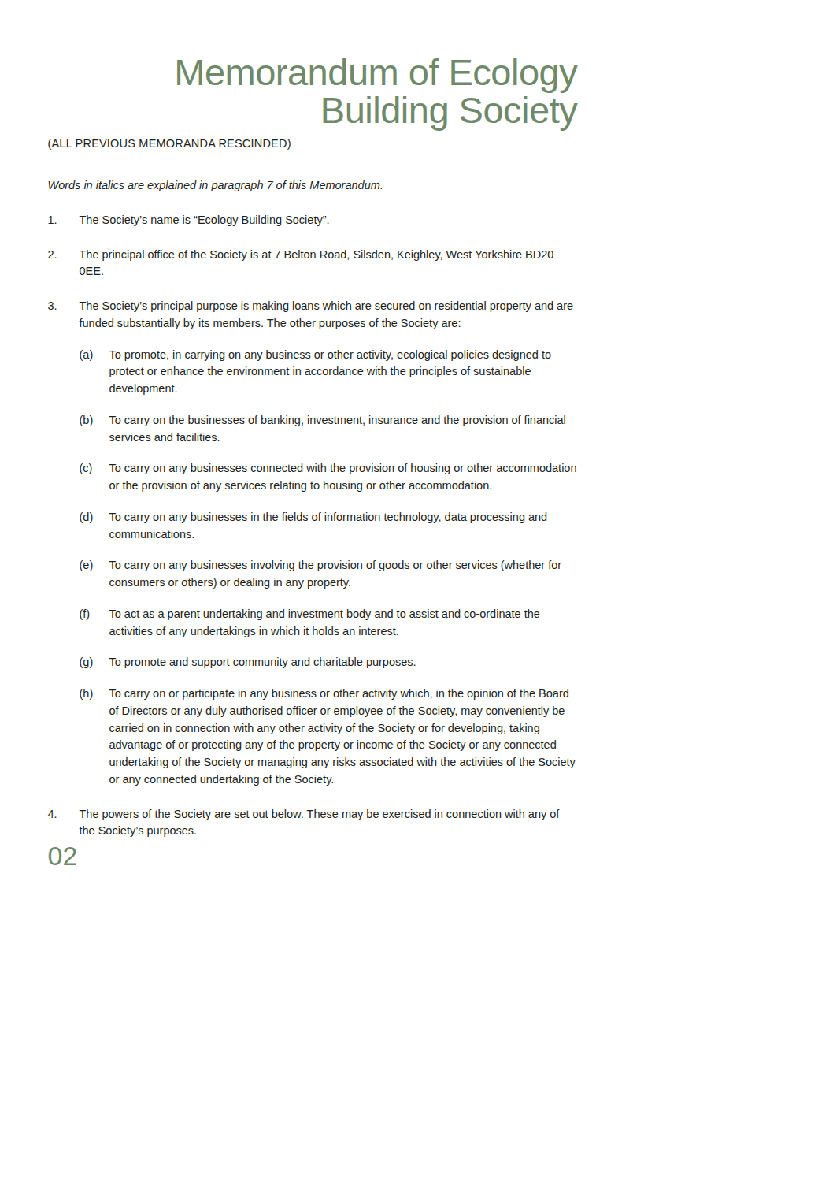Memorandum of Ecology Building Society
(ALL PREVIOUS MEMORANDA RESCINDED)
Words in italics are explained in paragraph 7 of this Memorandum.
The Society’s name is “Ecology Building Society”.
The principal office of the Society is at 7 Belton Road, Silsden, Keighley, West Yorkshire BD20 0EE.
The Society’s principal purpose is making loans which are secured on residential property and are funded substantially by its members. The other purposes of the Society are:
To promote, in carrying on any business or other activity, ecological policies designed to protect or enhance the environment in accordance with the principles of sustainable development.
To carry on the businesses of banking, investment, insurance and the provision of financial services and facilities.
To carry on any businesses connected with the provision of housing or other accommodation or the provision of any services relating to housing or other accommodation.
To carry on any businesses in the fields of information technology, data processing and communications.
To carry on any businesses involving the provision of goods or other services (whether for consumers or others) or dealing in any property.
To act as a parent undertaking and investment body and to assist and co-ordinate the activities of any undertakings in which it holds an interest.
To promote and support community and charitable purposes.
To carry on or participate in any business or other activity which, in the opinion of the Board of Directors or any duly authorised officer or employee of the Society, may conveniently be carried on in connection with any other activity of the Society or for developing, taking advantage of or protecting any of the property or income of the Society or any connected undertaking of the Society or managing any risks associated with the activities of the Society or any connected undertaking of the Society.
The powers of the Society are set out below. These may be exercised in connection with any of the Society’s purposes.
02